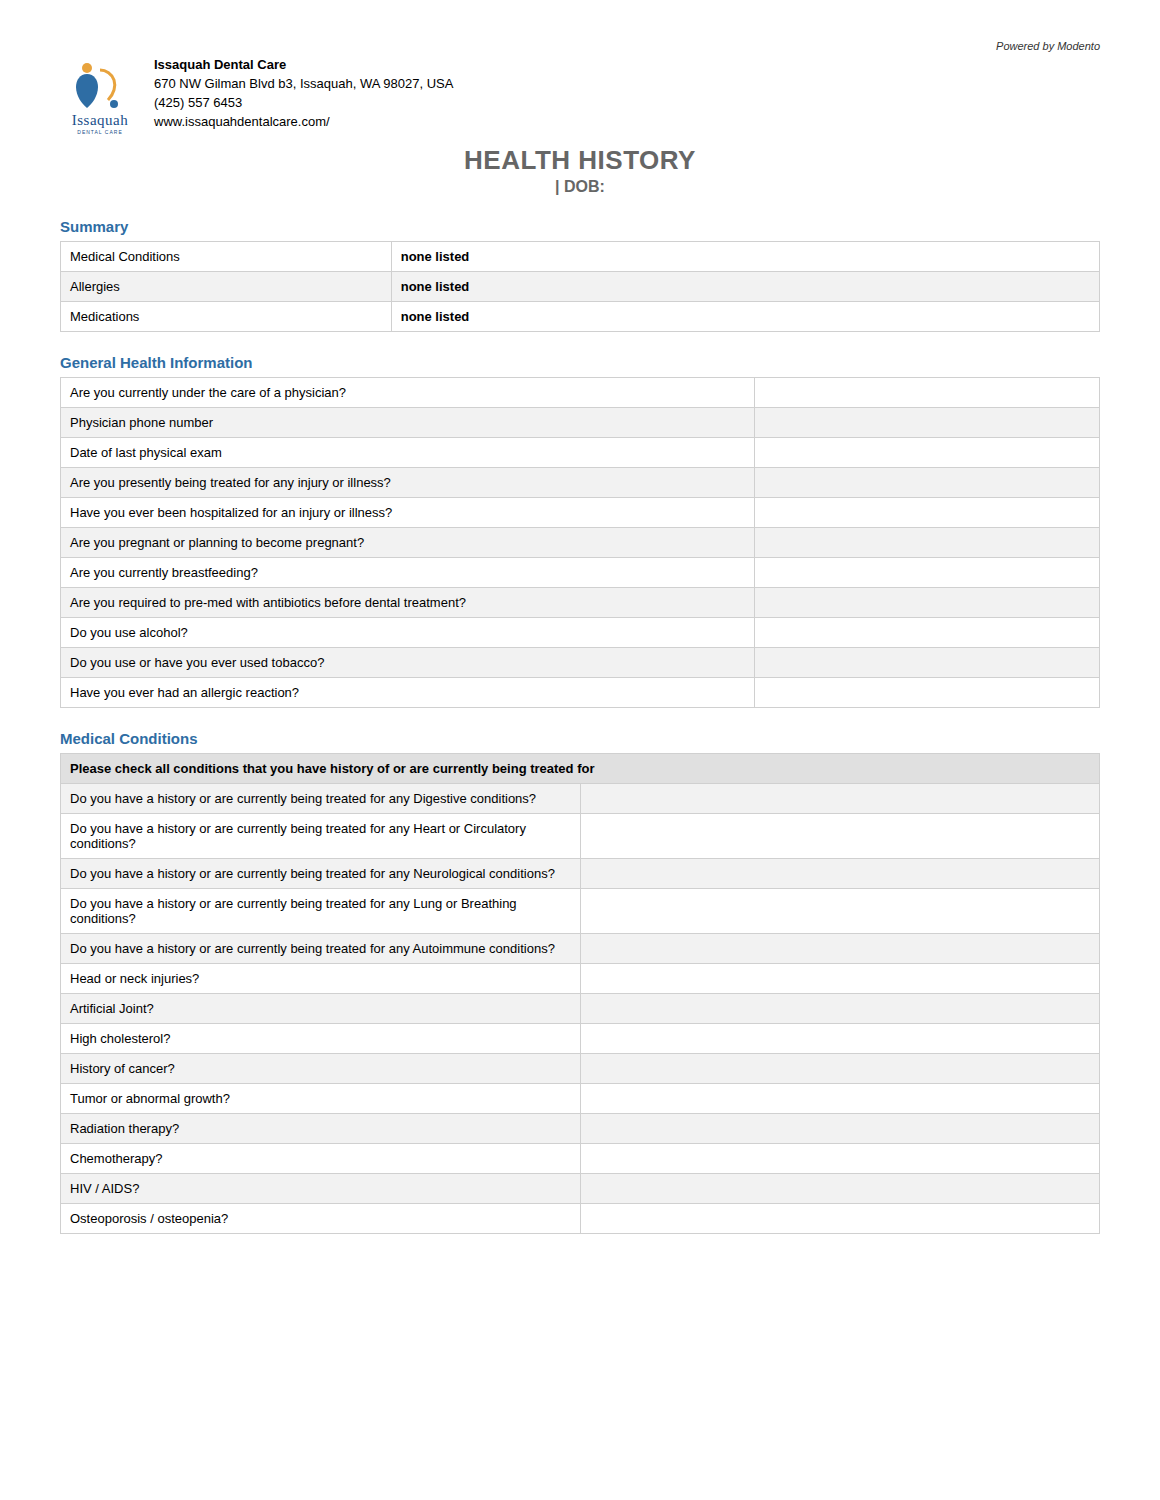Powered by Modento
Issaquah
DENTAL CARE
Issaquah Dental Care
670 NW Gilman Blvd b3, Issaquah, WA 98027, USA
(425) 557 6453
www.issaquahdentalcare.com/
HEALTH HISTORY
| DOB:
Summary
| Medical Conditions | none listed |
| Allergies | none listed |
| Medications | none listed |
General Health Information
| Are you currently under the care of a physician? | |
| Physician phone number | |
| Date of last physical exam | |
| Are you presently being treated for any injury or illness? | |
| Have you ever been hospitalized for an injury or illness? | |
| Are you pregnant or planning to become pregnant? | |
| Are you currently breastfeeding? | |
| Are you required to pre-med with antibiotics before dental treatment? | |
| Do you use alcohol? | |
| Do you use or have you ever used tobacco? | |
| Have you ever had an allergic reaction? | |
Medical Conditions
| Please check all conditions that you have history of or are currently being treated for |
| --- |
| Do you have a history or are currently being treated for any Digestive conditions? | |
| Do you have a history or are currently being treated for any Heart or Circulatory conditions? | |
| Do you have a history or are currently being treated for any Neurological conditions? | |
| Do you have a history or are currently being treated for any Lung or Breathing conditions? | |
| Do you have a history or are currently being treated for any Autoimmune conditions? | |
| Head or neck injuries? | |
| Artificial Joint? | |
| High cholesterol? | |
| History of cancer? | |
| Tumor or abnormal growth? | |
| Radiation therapy? | |
| Chemotherapy? | |
| HIV / AIDS? | |
| Osteoporosis / osteopenia? | |